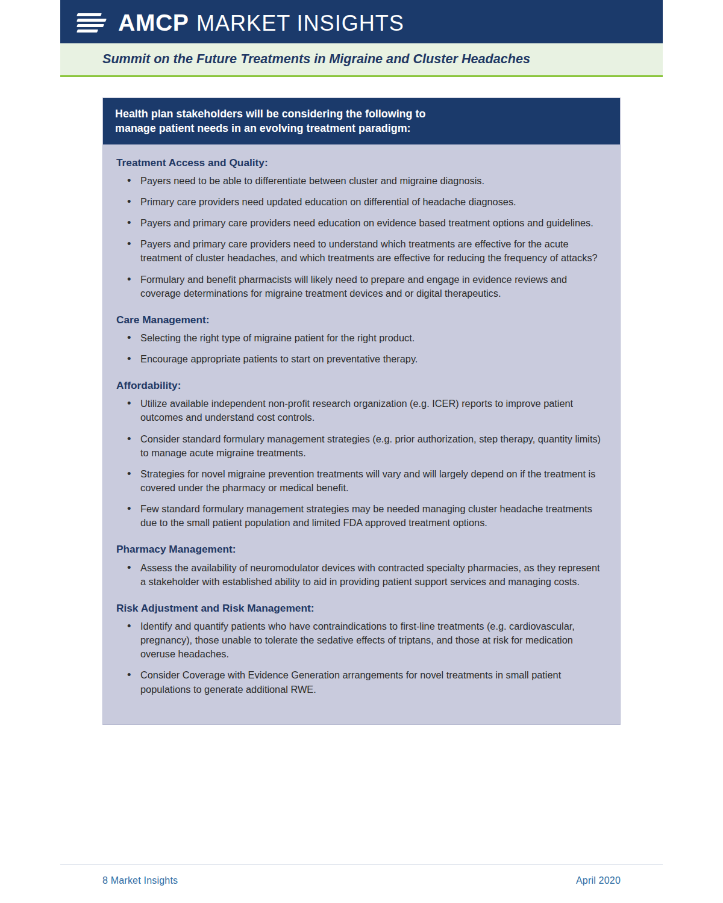AMCP MARKET INSIGHTS
Summit on the Future Treatments in Migraine and Cluster Headaches
Health plan stakeholders will be considering the following to
manage patient needs in an evolving treatment paradigm:
Treatment Access and Quality:
Payers need to be able to differentiate between cluster and migraine diagnosis.
Primary care providers need updated education on differential of headache diagnoses.
Payers and primary care providers need education on evidence based treatment options and guidelines.
Payers and primary care providers need to understand which treatments are effective for the acute treatment of cluster headaches, and which treatments are effective for reducing the frequency of attacks?
Formulary and benefit pharmacists will likely need to prepare and engage in evidence reviews and coverage determinations for migraine treatment devices and or digital therapeutics.
Care Management:
Selecting the right type of migraine patient for the right product.
Encourage appropriate patients to start on preventative therapy.
Affordability:
Utilize available independent non-profit research organization (e.g. ICER) reports to improve patient outcomes and understand cost controls.
Consider standard formulary management strategies (e.g. prior authorization, step therapy, quantity limits) to manage acute migraine treatments.
Strategies for novel migraine prevention treatments will vary and will largely depend on if the treatment is covered under the pharmacy or medical benefit.
Few standard formulary management strategies may be needed managing cluster headache treatments due to the small patient population and limited FDA approved treatment options.
Pharmacy Management:
Assess the availability of neuromodulator devices with contracted specialty pharmacies, as they represent a stakeholder with established ability to aid in providing patient support services and managing costs.
Risk Adjustment and Risk Management:
Identify and quantify patients who have contraindications to first-line treatments (e.g. cardiovascular, pregnancy), those unable to tolerate the sedative effects of triptans, and those at risk for medication overuse headaches.
Consider Coverage with Evidence Generation arrangements for novel treatments in small patient populations to generate additional RWE.
8 Market Insights
April 2020